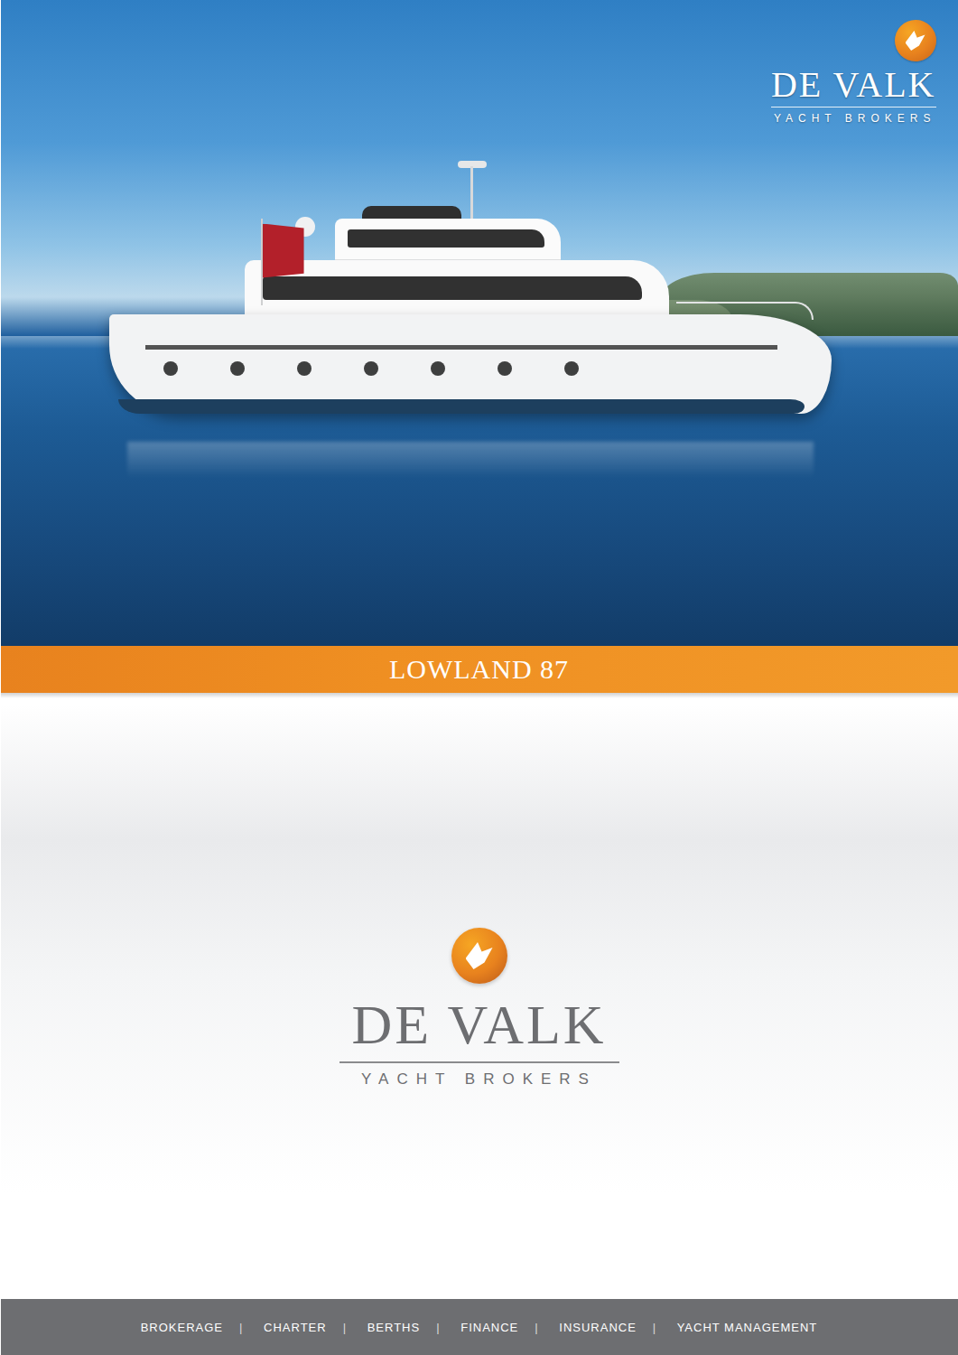DE VALK
YACHT BROKERS
LOWLAND 87
DE VALK
YACHT BROKERS
BROKERAGE| CHARTER| BERTHS| FINANCE| INSURANCE| YACHT MANAGEMENT